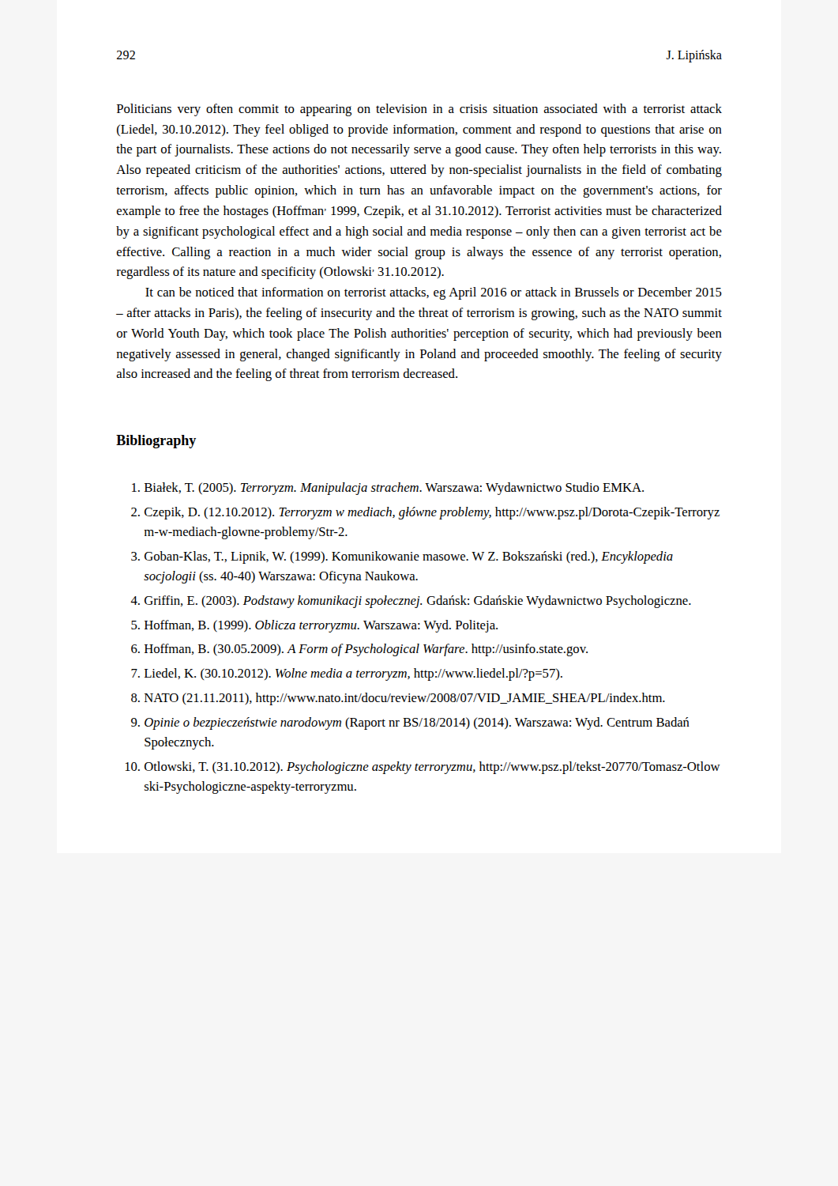292 J. Lipińska
Politicians very often commit to appearing on television in a crisis situation associated with a terrorist attack (Liedel, 30.10.2012). They feel obliged to provide information, comment and respond to questions that arise on the part of journalists. These actions do not necessarily serve a good cause. They often help terrorists in this way. Also repeated criticism of the authorities' actions, uttered by non-specialist journalists in the field of combating terrorism, affects public opinion, which in turn has an unfavorable impact on the government's actions, for example to free the hostages (Hoffman, 1999, Czepik, et al 31.10.2012). Terrorist activities must be characterized by a significant psychological effect and a high social and media response – only then can a given terrorist act be effective. Calling a reaction in a much wider social group is always the essence of any terrorist operation, regardless of its nature and specificity (Otlowski, 31.10.2012).
It can be noticed that information on terrorist attacks, eg April 2016 or attack in Brussels or December 2015 – after attacks in Paris), the feeling of insecurity and the threat of terrorism is growing, such as the NATO summit or World Youth Day, which took place The Polish authorities' perception of security, which had previously been negatively assessed in general, changed significantly in Poland and proceeded smoothly. The feeling of security also increased and the feeling of threat from terrorism decreased.
Bibliography
Białek, T. (2005). Terroryzm. Manipulacja strachem. Warszawa: Wydawnictwo Studio EMKA.
Czepik, D. (12.10.2012). Terroryzm w mediach, główne problemy, http://www.psz.pl/Dorota-Czepik-Terroryzm-w-mediach-glowne-problemy/Str-2.
Goban-Klas, T., Lipnik, W. (1999). Komunikowanie masowe. W Z. Bokszański (red.), Encyklopedia socjologii (ss. 40-40) Warszawa: Oficyna Naukowa.
Griffin, E. (2003). Podstawy komunikacji społecznej. Gdańsk: Gdańskie Wydawnictwo Psychologiczne.
Hoffman, B. (1999). Oblicza terroryzmu. Warszawa: Wyd. Politeja.
Hoffman, B. (30.05.2009). A Form of Psychological Warfare. http://usinfo.state.gov.
Liedel, K. (30.10.2012). Wolne media a terroryzm, http://www.liedel.pl/?p=57).
NATO (21.11.2011), http://www.nato.int/docu/review/2008/07/VID_JAMIE_SHEA/PL/index.htm.
Opinie o bezpieczeństwie narodowym (Raport nr BS/18/2014) (2014). Warszawa: Wyd. Centrum Badań Społecznych.
Otlowski, T. (31.10.2012). Psychologiczne aspekty terroryzmu, http://www.psz.pl/tekst-20770/Tomasz-Otlowski-Psychologiczne-aspekty-terroryzmu.